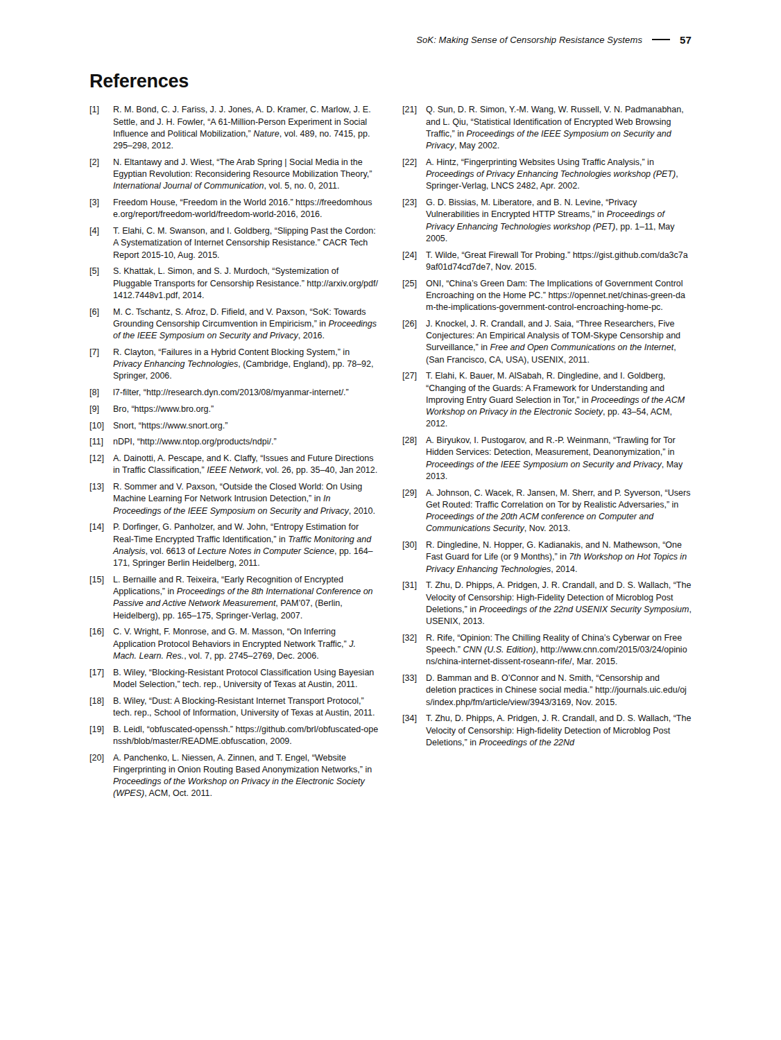SoK: Making Sense of Censorship Resistance Systems 57
References
[1] R. M. Bond, C. J. Fariss, J. J. Jones, A. D. Kramer, C. Marlow, J. E. Settle, and J. H. Fowler, “A 61-Million-Person Experiment in Social Influence and Political Mobilization,” Nature, vol. 489, no. 7415, pp. 295–298, 2012.
[2] N. Eltantawy and J. Wiest, “The Arab Spring | Social Media in the Egyptian Revolution: Reconsidering Resource Mobilization Theory,” International Journal of Communication, vol. 5, no. 0, 2011.
[3] Freedom House, “Freedom in the World 2016.” https://freedomhouse.org/report/freedom-world/freedom-world-2016, 2016.
[4] T. Elahi, C. M. Swanson, and I. Goldberg, “Slipping Past the Cordon: A Systematization of Internet Censorship Resistance.” CACR Tech Report 2015-10, Aug. 2015.
[5] S. Khattak, L. Simon, and S. J. Murdoch, “Systemization of Pluggable Transports for Censorship Resistance.” http://arxiv.org/pdf/1412.7448v1.pdf, 2014.
[6] M. C. Tschantz, S. Afroz, D. Fifield, and V. Paxson, “SoK: Towards Grounding Censorship Circumvention in Empiricism,” in Proceedings of the IEEE Symposium on Security and Privacy, 2016.
[7] R. Clayton, “Failures in a Hybrid Content Blocking System,” in Privacy Enhancing Technologies, (Cambridge, England), pp. 78–92, Springer, 2006.
[8] l7-filter, “http://research.dyn.com/2013/08/myanmar-internet/.”
[9] Bro, “https://www.bro.org.”
[10] Snort, “https://www.snort.org.”
[11] nDPI, “http://www.ntop.org/products/ndpi/.”
[12] A. Dainotti, A. Pescape, and K. Claffy, “Issues and Future Directions in Traffic Classification,” IEEE Network, vol. 26, pp. 35–40, Jan 2012.
[13] R. Sommer and V. Paxson, “Outside the Closed World: On Using Machine Learning For Network Intrusion Detection,” in In Proceedings of the IEEE Symposium on Security and Privacy, 2010.
[14] P. Dorfinger, G. Panholzer, and W. John, “Entropy Estimation for Real-Time Encrypted Traffic Identification,” in Traffic Monitoring and Analysis, vol. 6613 of Lecture Notes in Computer Science, pp. 164–171, Springer Berlin Heidelberg, 2011.
[15] L. Bernaille and R. Teixeira, “Early Recognition of Encrypted Applications,” in Proceedings of the 8th International Conference on Passive and Active Network Measurement, PAM’07, (Berlin, Heidelberg), pp. 165–175, Springer-Verlag, 2007.
[16] C. V. Wright, F. Monrose, and G. M. Masson, “On Inferring Application Protocol Behaviors in Encrypted Network Traffic,” J. Mach. Learn. Res., vol. 7, pp. 2745–2769, Dec. 2006.
[17] B. Wiley, “Blocking-Resistant Protocol Classification Using Bayesian Model Selection,” tech. rep., University of Texas at Austin, 2011.
[18] B. Wiley, “Dust: A Blocking-Resistant Internet Transport Protocol,” tech. rep., School of Information, University of Texas at Austin, 2011.
[19] B. Leidl, “obfuscated-openssh.” https://github.com/brl/obfuscated-openssh/blob/master/README.obfuscation, 2009.
[20] A. Panchenko, L. Niessen, A. Zinnen, and T. Engel, “Website Fingerprinting in Onion Routing Based Anonymization Networks,” in Proceedings of the Workshop on Privacy in the Electronic Society (WPES), ACM, Oct. 2011.
[21] Q. Sun, D. R. Simon, Y.-M. Wang, W. Russell, V. N. Padmanabhan, and L. Qiu, “Statistical Identification of Encrypted Web Browsing Traffic,” in Proceedings of the IEEE Symposium on Security and Privacy, May 2002.
[22] A. Hintz, “Fingerprinting Websites Using Traffic Analysis,” in Proceedings of Privacy Enhancing Technologies workshop (PET), Springer-Verlag, LNCS 2482, Apr. 2002.
[23] G. D. Bissias, M. Liberatore, and B. N. Levine, “Privacy Vulnerabilities in Encrypted HTTP Streams,” in Proceedings of Privacy Enhancing Technologies workshop (PET), pp. 1–11, May 2005.
[24] T. Wilde, “Great Firewall Tor Probing.” https://gist.github.com/da3c7a9af01d74cd7de7, Nov. 2015.
[25] ONI, “China’s Green Dam: The Implications of Government Control Encroaching on the Home PC.” https://opennet.net/chinas-green-dam-the-implications-government-control-encroaching-home-pc.
[26] J. Knockel, J. R. Crandall, and J. Saia, “Three Researchers, Five Conjectures: An Empirical Analysis of TOM-Skype Censorship and Surveillance,” in Free and Open Communications on the Internet, (San Francisco, CA, USA), USENIX, 2011.
[27] T. Elahi, K. Bauer, M. AlSabah, R. Dingledine, and I. Goldberg, “Changing of the Guards: A Framework for Understanding and Improving Entry Guard Selection in Tor,” in Proceedings of the ACM Workshop on Privacy in the Electronic Society, pp. 43–54, ACM, 2012.
[28] A. Biryukov, I. Pustogarov, and R.-P. Weinmann, “Trawling for Tor Hidden Services: Detection, Measurement, Deanonymization,” in Proceedings of the IEEE Symposium on Security and Privacy, May 2013.
[29] A. Johnson, C. Wacek, R. Jansen, M. Sherr, and P. Syverson, “Users Get Routed: Traffic Correlation on Tor by Realistic Adversaries,” in Proceedings of the 20th ACM conference on Computer and Communications Security, Nov. 2013.
[30] R. Dingledine, N. Hopper, G. Kadianakis, and N. Mathewson, “One Fast Guard for Life (or 9 Months),” in 7th Workshop on Hot Topics in Privacy Enhancing Technologies, 2014.
[31] T. Zhu, D. Phipps, A. Pridgen, J. R. Crandall, and D. S. Wallach, “The Velocity of Censorship: High-Fidelity Detection of Microblog Post Deletions,” in Proceedings of the 22nd USENIX Security Symposium, USENIX, 2013.
[32] R. Rife, “Opinion: The Chilling Reality of China’s Cyberwar on Free Speech.” CNN (U.S. Edition), http://www.cnn.com/2015/03/24/opinions/china-internet-dissent-roseann-rife/, Mar. 2015.
[33] D. Bamman and B. O’Connor and N. Smith, “Censorship and deletion practices in Chinese social media.” http://journals.uic.edu/ojs/index.php/fm/article/view/3943/3169, Nov. 2015.
[34] T. Zhu, D. Phipps, A. Pridgen, J. R. Crandall, and D. S. Wallach, “The Velocity of Censorship: High-fidelity Detection of Microblog Post Deletions,” in Proceedings of the 22Nd